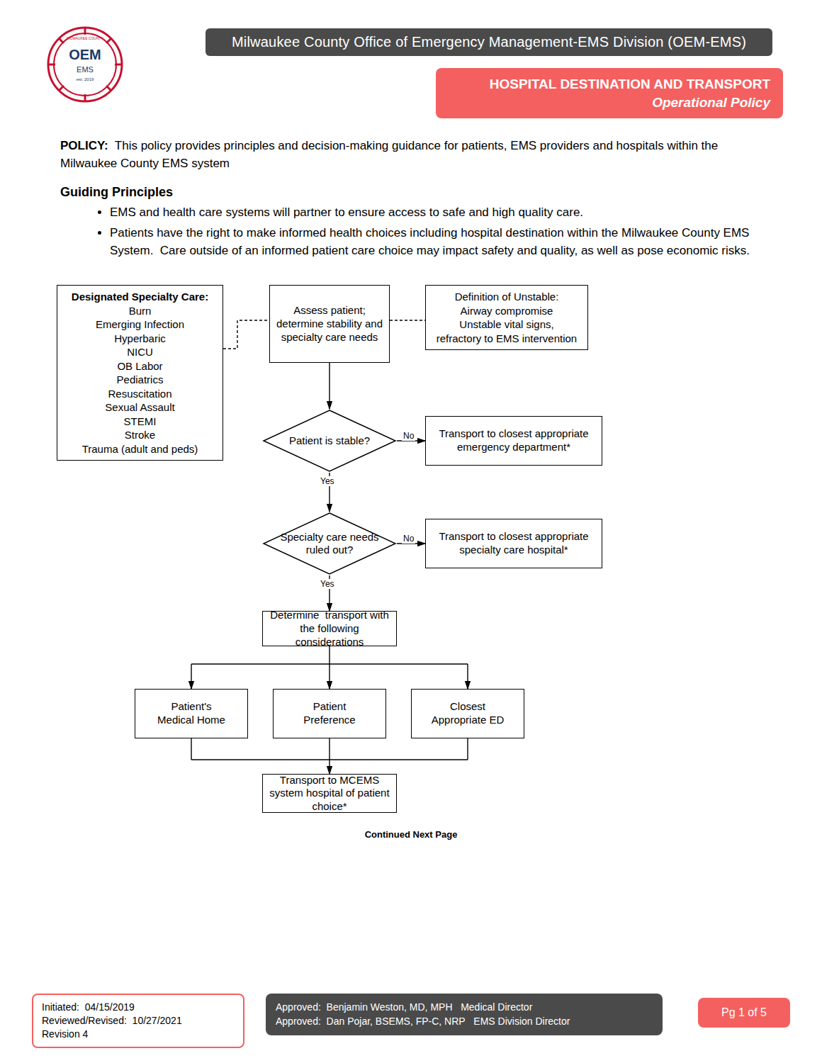OEM EMS est. 2019 MILWAUKEE COUNTY
Milwaukee County Office of Emergency Management-EMS Division (OEM-EMS)
HOSPITAL DESTINATION AND TRANSPORT
Operational Policy
POLICY: This policy provides principles and decision-making guidance for patients, EMS providers and hospitals within the Milwaukee County EMS system
Guiding Principles
EMS and health care systems will partner to ensure access to safe and high quality care.
Patients have the right to make informed health choices including hospital destination within the Milwaukee County EMS System. Care outside of an informed patient care choice may impact safety and quality, as well as pose economic risks.
Designated Specialty Care:
Burn
Emerging Infection
Hyperbaric
NICU
OB Labor
Pediatrics
Resuscitation
Sexual Assault
STEMI
Stroke
Trauma (adult and peds)
Assess patient; determine stability and specialty care needs
Definition of Unstable:
Airway compromise
Unstable vital signs,
refractory to EMS intervention
Patient is stable?
No
Yes
Transport to closest appropriate emergency department*
Specialty care needs ruled out?
No
Yes
Transport to closest appropriate specialty care hospital*
Determine transport with the following considerations
Patient's
Medical Home
Patient
Preference
Closest
Appropriate ED
Transport to MCEMS system hospital of patient choice*
Continued Next Page
Initiated: 04/15/2019
Reviewed/Revised: 10/27/2021
Revision 4
Approved: Benjamin Weston, MD, MPH Medical Director
Approved: Dan Pojar, BSEMS, FP-C, NRP EMS Division Director
Pg 1 of 5